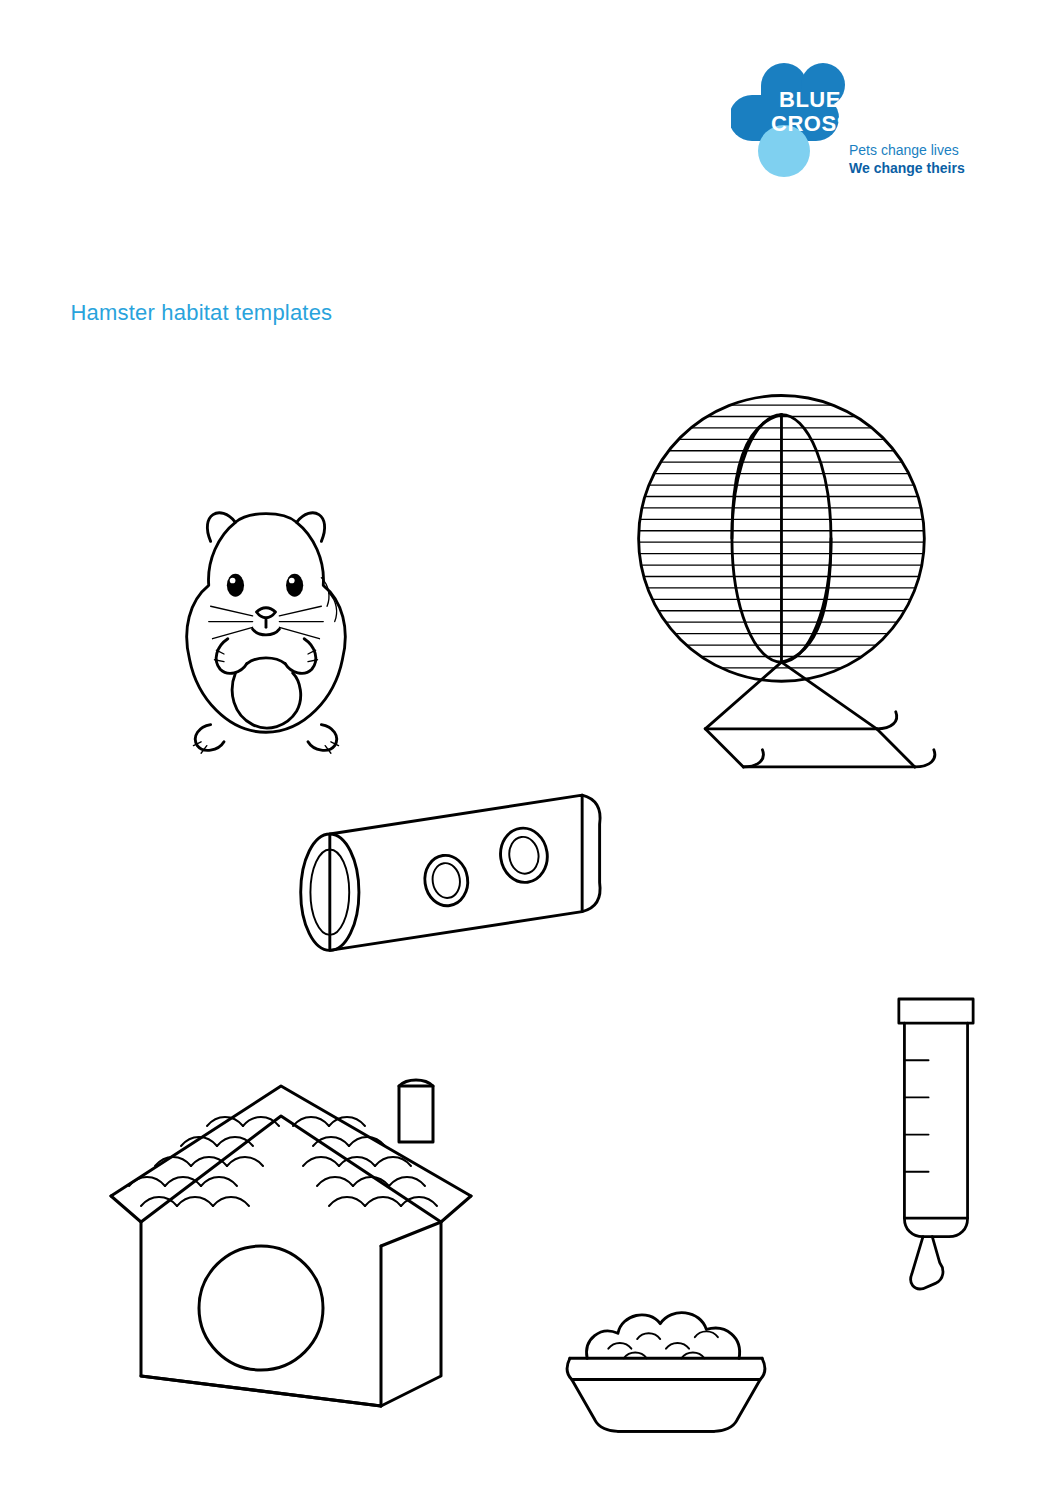Blue Cross 125 Years logo BLUE CROSS 125 YEARS Pets change lives We change theirs
Hamster habitat templates
Hamster
Exercise wheel
Play tube
Hamster house
Food bowl
Water bottle